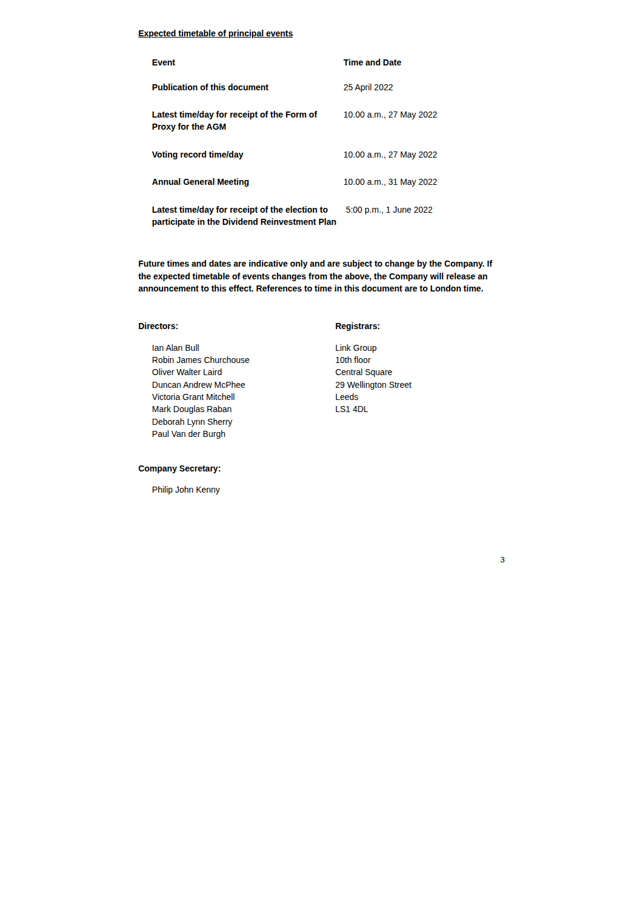Expected timetable of principal events
| Event | Time and Date |
| --- | --- |
| Publication of this document | 25 April 2022 |
| Latest time/day for receipt of the Form of Proxy for the AGM | 10.00 a.m., 27 May 2022 |
| Voting record time/day | 10.00 a.m., 27 May 2022 |
| Annual General Meeting | 10.00 a.m., 31 May 2022 |
| Latest time/day for receipt of the election to participate in the Dividend Reinvestment Plan | 5:00 p.m., 1 June 2022 |
Future times and dates are indicative only and are subject to change by the Company. If the expected timetable of events changes from the above, the Company will release an announcement to this effect. References to time in this document are to London time.
Directors:
Ian Alan Bull
Robin James Churchouse
Oliver Walter Laird
Duncan Andrew McPhee
Victoria Grant Mitchell
Mark Douglas Raban
Deborah Lynn Sherry
Paul Van der Burgh
Company Secretary:
Philip John Kenny
Registrars:
Link Group
10th floor
Central Square
29 Wellington Street
Leeds
LS1 4DL
3